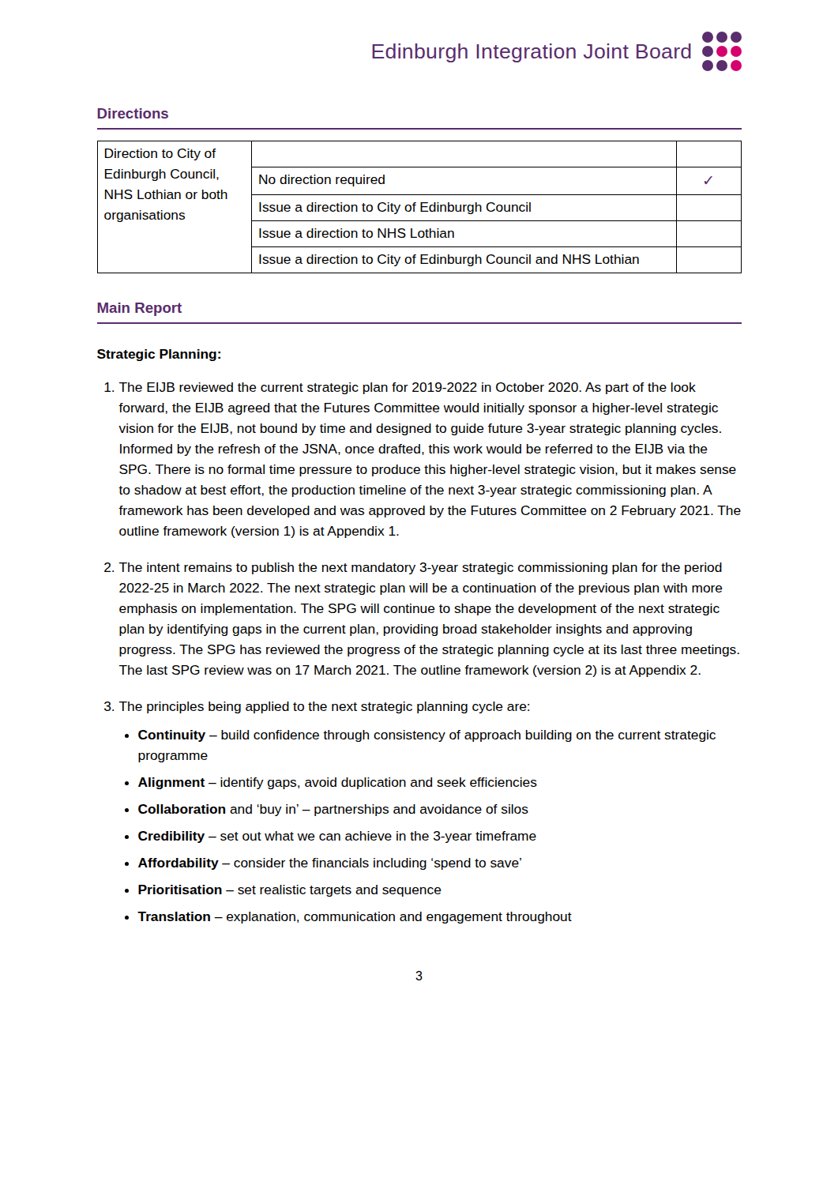Edinburgh Integration Joint Board
Directions
| Direction to City of Edinburgh Council, NHS Lothian or both organisations | | |
| No direction required | ✓ |
| Issue a direction to City of Edinburgh Council | |
| Issue a direction to NHS Lothian | |
| Issue a direction to City of Edinburgh Council and NHS Lothian | |
Main Report
Strategic Planning:
The EIJB reviewed the current strategic plan for 2019-2022 in October 2020. As part of the look forward, the EIJB agreed that the Futures Committee would initially sponsor a higher-level strategic vision for the EIJB, not bound by time and designed to guide future 3-year strategic planning cycles. Informed by the refresh of the JSNA, once drafted, this work would be referred to the EIJB via the SPG. There is no formal time pressure to produce this higher-level strategic vision, but it makes sense to shadow at best effort, the production timeline of the next 3-year strategic commissioning plan. A framework has been developed and was approved by the Futures Committee on 2 February 2021. The outline framework (version 1) is at Appendix 1.
The intent remains to publish the next mandatory 3-year strategic commissioning plan for the period 2022-25 in March 2022. The next strategic plan will be a continuation of the previous plan with more emphasis on implementation. The SPG will continue to shape the development of the next strategic plan by identifying gaps in the current plan, providing broad stakeholder insights and approving progress. The SPG has reviewed the progress of the strategic planning cycle at its last three meetings. The last SPG review was on 17 March 2021. The outline framework (version 2) is at Appendix 2.
The principles being applied to the next strategic planning cycle are:
Continuity – build confidence through consistency of approach building on the current strategic programme
Alignment – identify gaps, avoid duplication and seek efficiencies
Collaboration and ‘buy in’ – partnerships and avoidance of silos
Credibility – set out what we can achieve in the 3-year timeframe
Affordability – consider the financials including ‘spend to save’
Prioritisation – set realistic targets and sequence
Translation – explanation, communication and engagement throughout
3